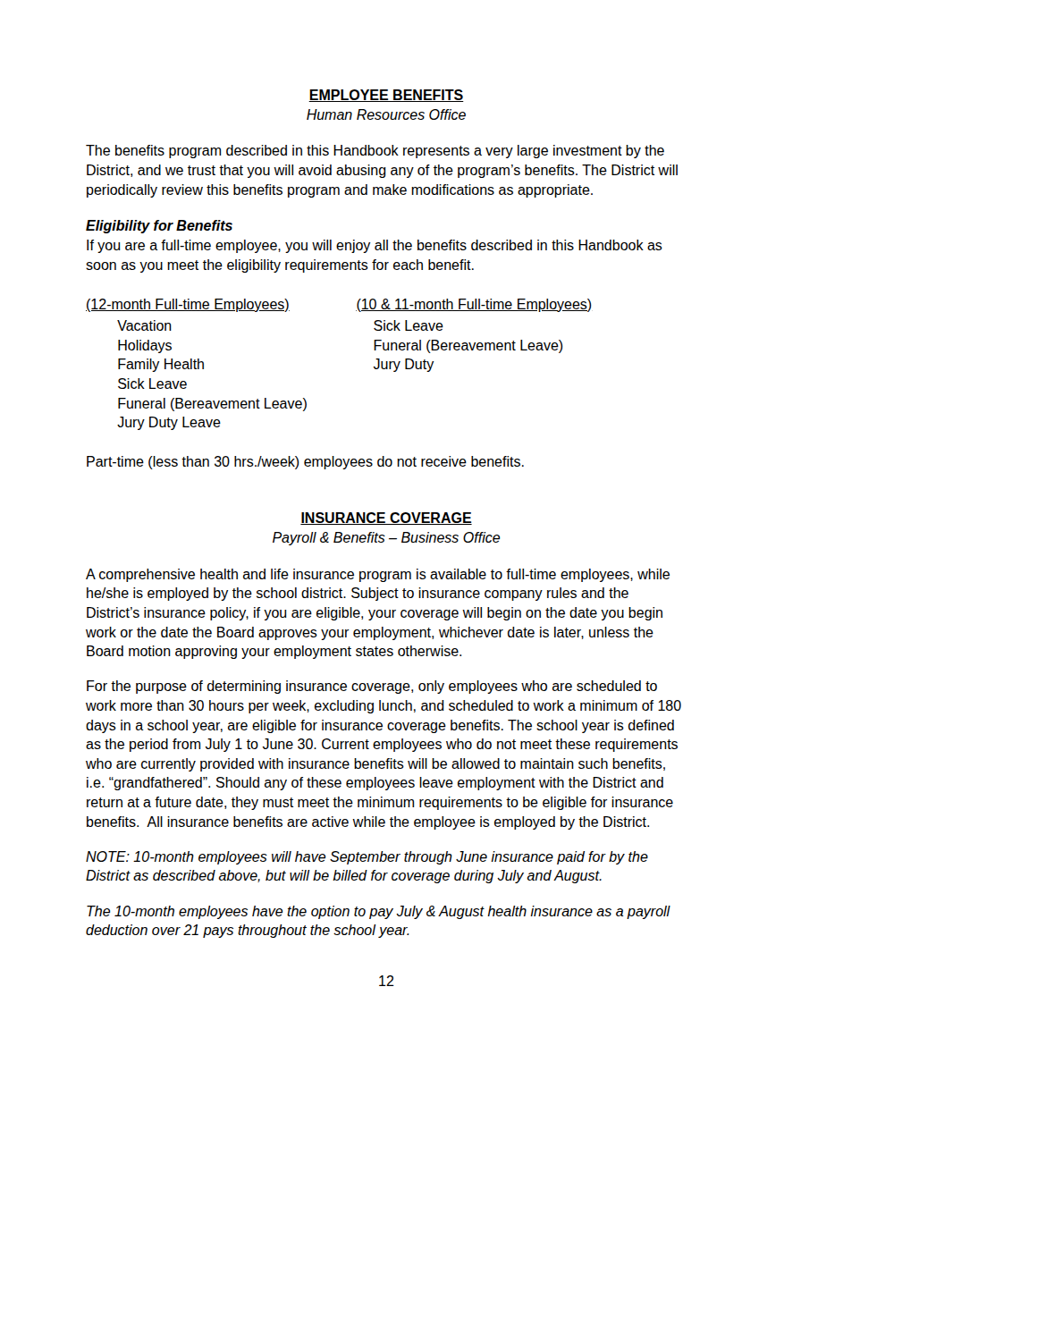EMPLOYEE BENEFITS
Human Resources Office
The benefits program described in this Handbook represents a very large investment by the District, and we trust that you will avoid abusing any of the program’s benefits. The District will periodically review this benefits program and make modifications as appropriate.
Eligibility for Benefits
If you are a full-time employee, you will enjoy all the benefits described in this Handbook as soon as you meet the eligibility requirements for each benefit.
| (12-month Full-time Employees) | (10 & 11-month Full-time Employees) |
| --- | --- |
| Vacation | Sick Leave |
| Holidays | Funeral (Bereavement Leave) |
| Family Health | Jury Duty |
| Sick Leave | |
| Funeral (Bereavement Leave) | |
| Jury Duty Leave | |
Part-time (less than 30 hrs./week) employees do not receive benefits.
INSURANCE COVERAGE
Payroll & Benefits – Business Office
A comprehensive health and life insurance program is available to full-time employees, while he/she is employed by the school district. Subject to insurance company rules and the District’s insurance policy, if you are eligible, your coverage will begin on the date you begin work or the date the Board approves your employment, whichever date is later, unless the Board motion approving your employment states otherwise.
For the purpose of determining insurance coverage, only employees who are scheduled to work more than 30 hours per week, excluding lunch, and scheduled to work a minimum of 180 days in a school year, are eligible for insurance coverage benefits. The school year is defined as the period from July 1 to June 30. Current employees who do not meet these requirements who are currently provided with insurance benefits will be allowed to maintain such benefits, i.e. “grandfathered”. Should any of these employees leave employment with the District and return at a future date, they must meet the minimum requirements to be eligible for insurance benefits. All insurance benefits are active while the employee is employed by the District.
NOTE: 10-month employees will have September through June insurance paid for by the District as described above, but will be billed for coverage during July and August.
The 10-month employees have the option to pay July & August health insurance as a payroll deduction over 21 pays throughout the school year.
12